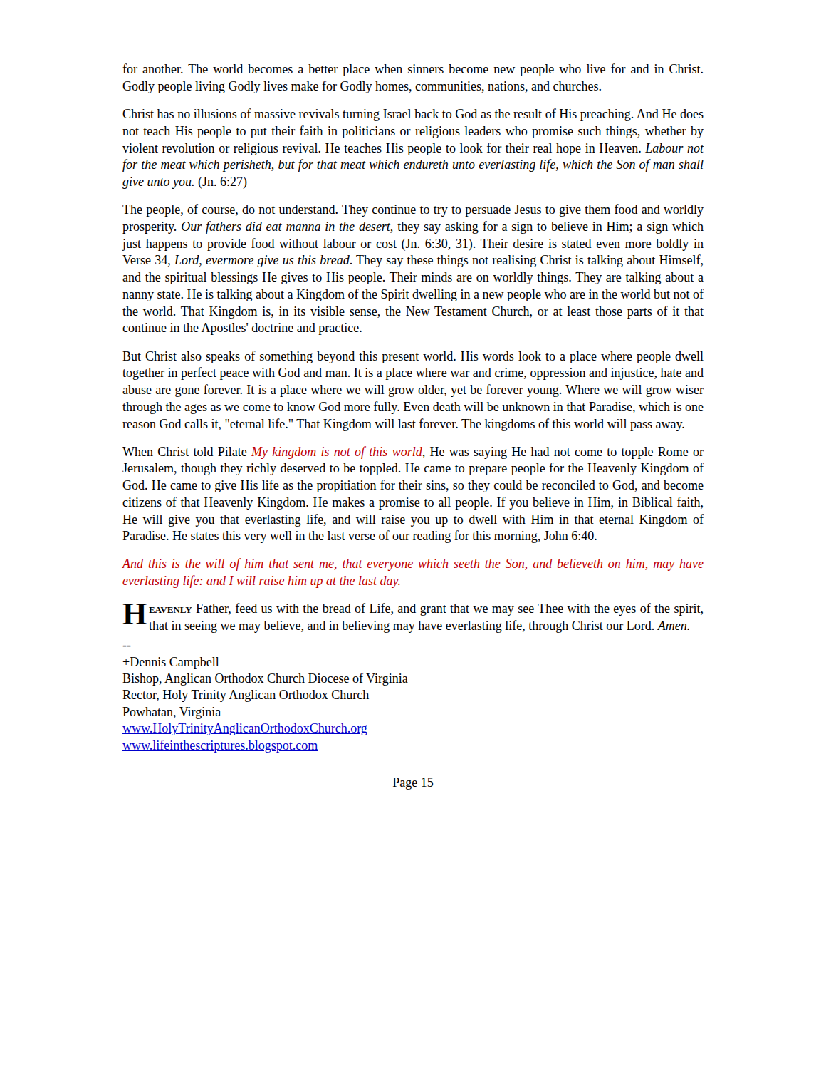for another. The world becomes a better place when sinners become new people who live for and in Christ. Godly people living Godly lives make for Godly homes, communities, nations, and churches.
Christ has no illusions of massive revivals turning Israel back to God as the result of His preaching. And He does not teach His people to put their faith in politicians or religious leaders who promise such things, whether by violent revolution or religious revival. He teaches His people to look for their real hope in Heaven. Labour not for the meat which perisheth, but for that meat which endureth unto everlasting life, which the Son of man shall give unto you. (Jn. 6:27)
The people, of course, do not understand. They continue to try to persuade Jesus to give them food and worldly prosperity. Our fathers did eat manna in the desert, they say asking for a sign to believe in Him; a sign which just happens to provide food without labour or cost (Jn. 6:30, 31). Their desire is stated even more boldly in Verse 34, Lord, evermore give us this bread. They say these things not realising Christ is talking about Himself, and the spiritual blessings He gives to His people. Their minds are on worldly things. They are talking about a nanny state. He is talking about a Kingdom of the Spirit dwelling in a new people who are in the world but not of the world. That Kingdom is, in its visible sense, the New Testament Church, or at least those parts of it that continue in the Apostles' doctrine and practice.
But Christ also speaks of something beyond this present world. His words look to a place where people dwell together in perfect peace with God and man. It is a place where war and crime, oppression and injustice, hate and abuse are gone forever. It is a place where we will grow older, yet be forever young. Where we will grow wiser through the ages as we come to know God more fully. Even death will be unknown in that Paradise, which is one reason God calls it, "eternal life." That Kingdom will last forever. The kingdoms of this world will pass away.
When Christ told Pilate My kingdom is not of this world, He was saying He had not come to topple Rome or Jerusalem, though they richly deserved to be toppled. He came to prepare people for the Heavenly Kingdom of God. He came to give His life as the propitiation for their sins, so they could be reconciled to God, and become citizens of that Heavenly Kingdom. He makes a promise to all people. If you believe in Him, in Biblical faith, He will give you that everlasting life, and will raise you up to dwell with Him in that eternal Kingdom of Paradise. He states this very well in the last verse of our reading for this morning, John 6:40.
And this is the will of him that sent me, that everyone which seeth the Son, and believeth on him, may have everlasting life: and I will raise him up at the last day.
Heavenly Father, feed us with the bread of Life, and grant that we may see Thee with the eyes of the spirit, that in seeing we may believe, and in believing may have everlasting life, through Christ our Lord. Amen.
--
+Dennis Campbell
Bishop, Anglican Orthodox Church Diocese of Virginia
Rector, Holy Trinity Anglican Orthodox Church
Powhatan, Virginia
www.HolyTrinityAnglicanOrthodoxChurch.org
www.lifeinthescriptures.blogspot.com
Page 15